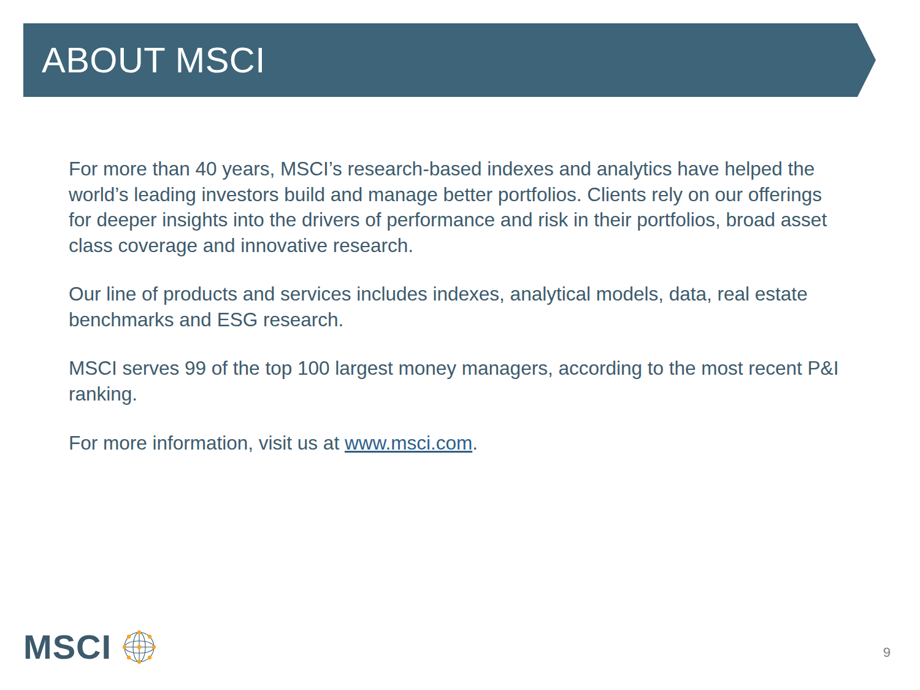ABOUT MSCI
For more than 40 years, MSCI’s research-based indexes and analytics have helped the world’s leading investors build and manage better portfolios. Clients rely on our offerings for deeper insights into the drivers of performance and risk in their portfolios, broad asset class coverage and innovative research.
Our line of products and services includes indexes, analytical models, data, real estate benchmarks and ESG research.
MSCI serves 99 of the top 100 largest money managers, according to the most recent P&I ranking.
For more information, visit us at www.msci.com.
MSCI
9